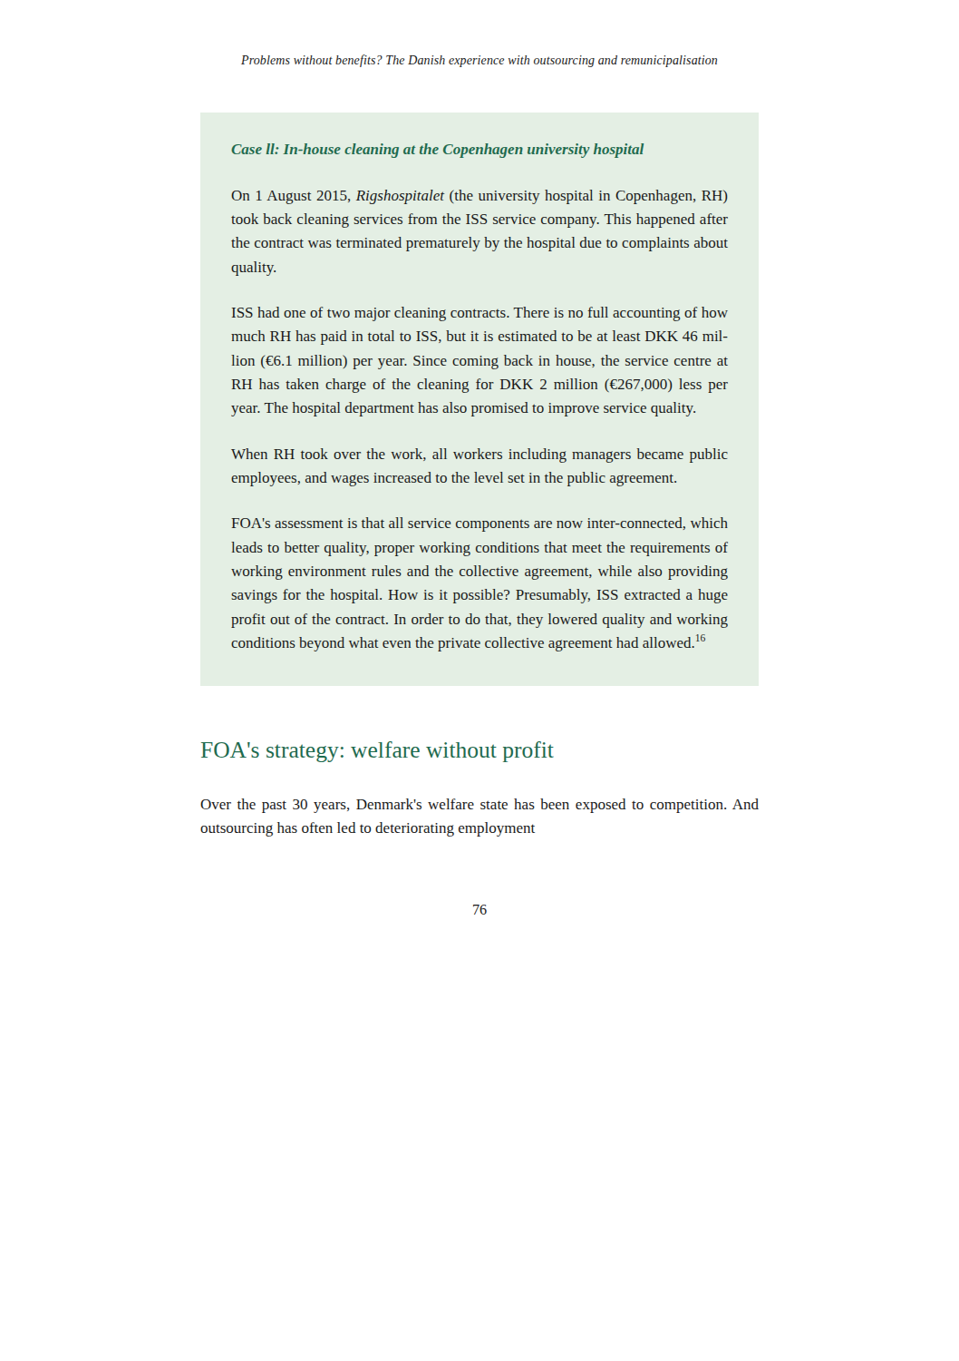Problems without benefits? The Danish experience with outsourcing and remunicipalisation
Case ll: In-house cleaning at the Copenhagen university hospital
On 1 August 2015, Rigshospitalet (the university hospital in Copenhagen, RH) took back cleaning services from the ISS service company. This happened after the contract was terminated prematurely by the hospital due to complaints about quality.
ISS had one of two major cleaning contracts. There is no full accounting of how much RH has paid in total to ISS, but it is estimated to be at least DKK 46 million (€6.1 million) per year. Since coming back in house, the service centre at RH has taken charge of the cleaning for DKK 2 million (€267,000) less per year. The hospital department has also promised to improve service quality.
When RH took over the work, all workers including managers became public employees, and wages increased to the level set in the public agreement.
FOA's assessment is that all service components are now inter-connected, which leads to better quality, proper working conditions that meet the requirements of working environment rules and the collective agreement, while also providing savings for the hospital. How is it possible? Presumably, ISS extracted a huge profit out of the contract. In order to do that, they lowered quality and working conditions beyond what even the private collective agreement had allowed.16
FOA's strategy: welfare without profit
Over the past 30 years, Denmark's welfare state has been exposed to competition. And outsourcing has often led to deteriorating employment
76